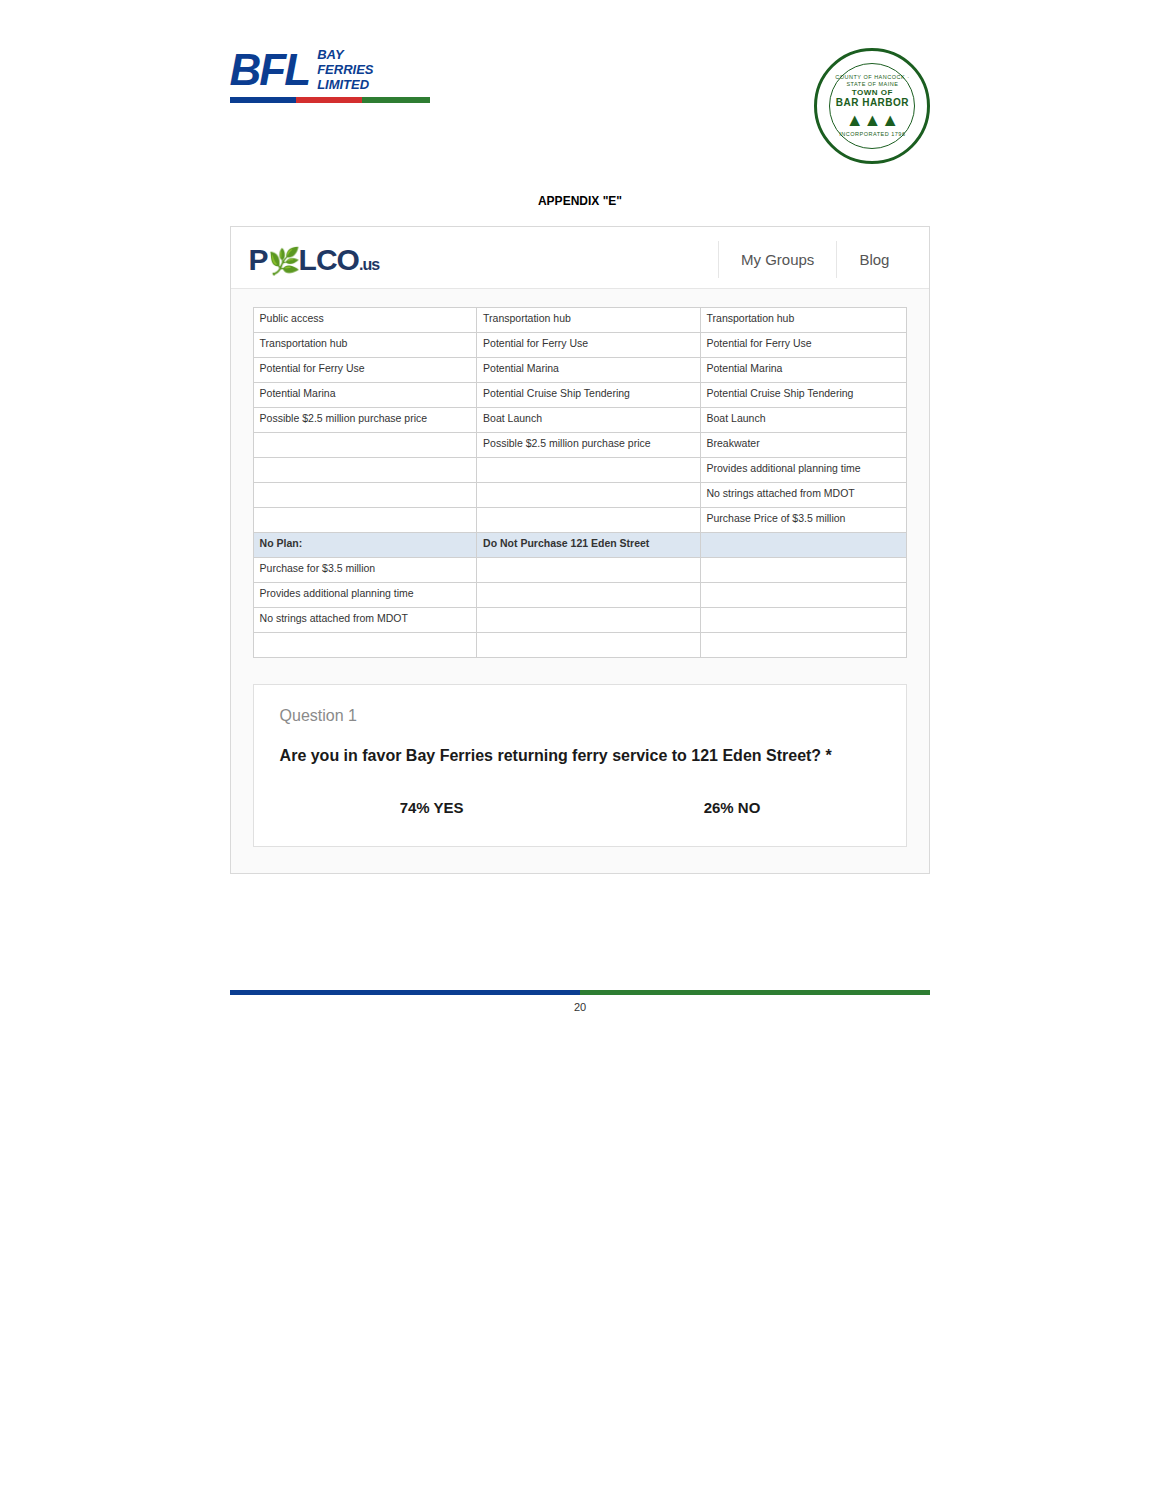BFL Bay
Ferries
Limited
COUNTY OF HANCOCK · STATE OF MAINE
TOWN OF
BAR HARBOR
▲▲▲
INCORPORATED 1796
APPENDIX "E"
P🌿LCO.us
My Groups Blog
| Public access | Transportation hub | Transportation hub |
| Transportation hub | Potential for Ferry Use | Potential for Ferry Use |
| Potential for Ferry Use | Potential Marina | Potential Marina |
| Potential Marina | Potential Cruise Ship Tendering | Potential Cruise Ship Tendering |
| Possible $2.5 million purchase price | Boat Launch | Boat Launch |
| | Possible $2.5 million purchase price | Breakwater |
| | | Provides additional planning time |
| | | No strings attached from MDOT |
| | | Purchase Price of $3.5 million |
| No Plan: | Do Not Purchase 121 Eden Street | |
| Purchase for $3.5 million | | |
| Provides additional planning time | | |
| No strings attached from MDOT | | |
Question 1
Are you in favor Bay Ferries returning ferry service to 121 Eden Street? *
74% YES
26% NO
20